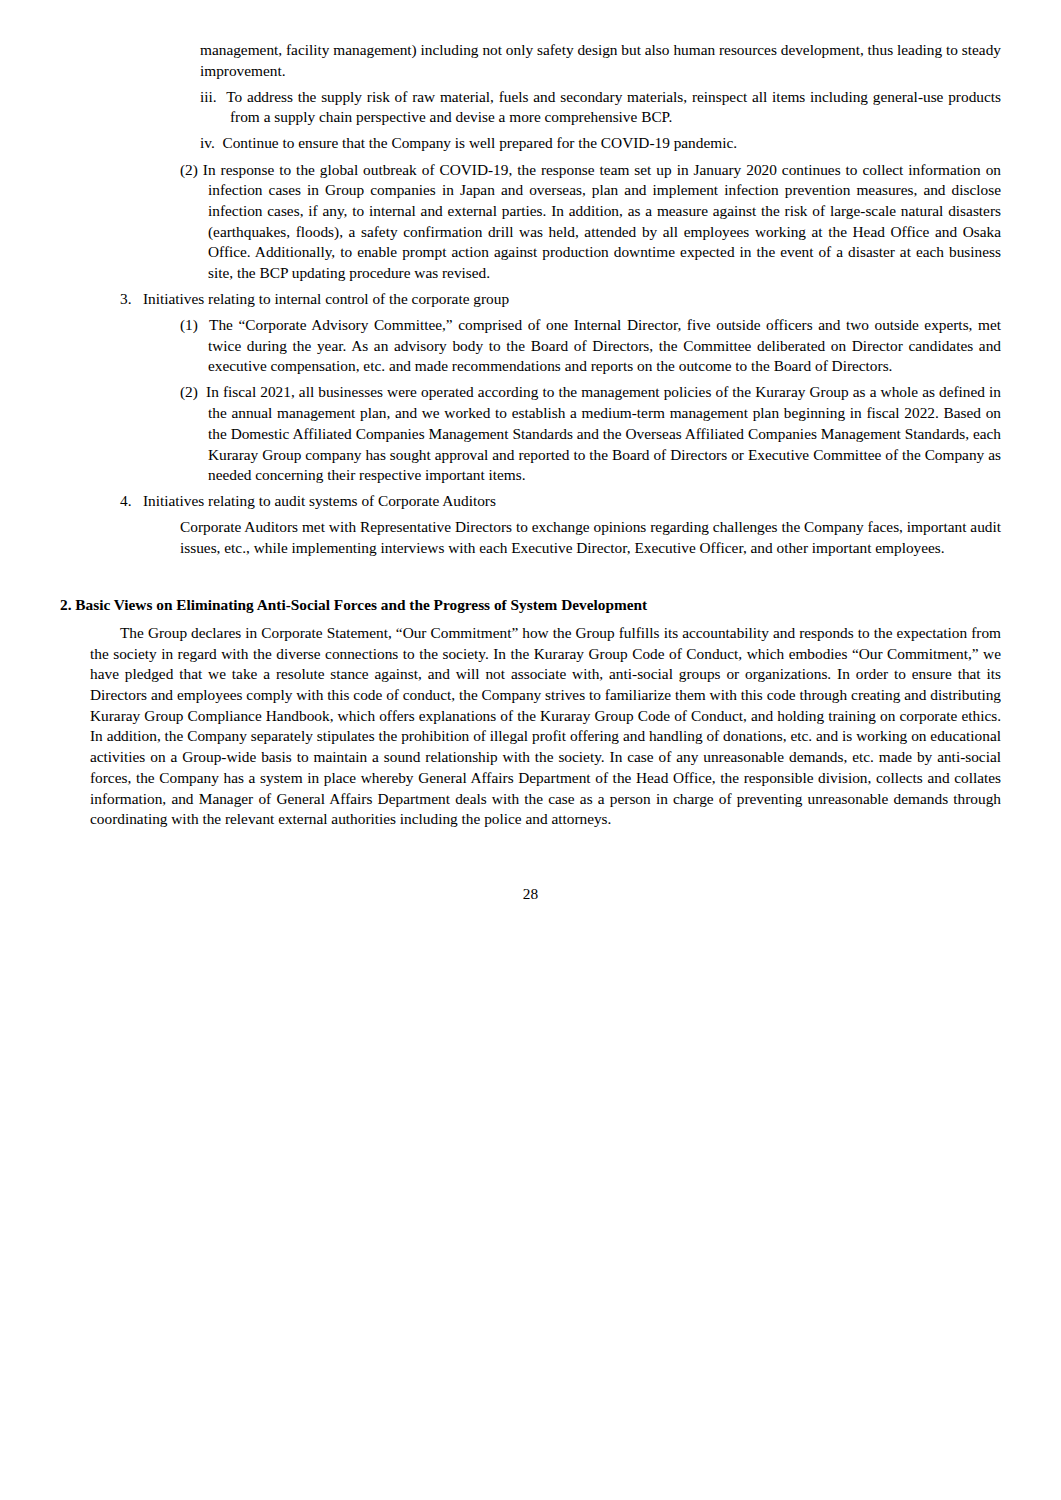management, facility management) including not only safety design but also human resources development, thus leading to steady improvement.
iii. To address the supply risk of raw material, fuels and secondary materials, reinspect all items including general-use products from a supply chain perspective and devise a more comprehensive BCP.
iv. Continue to ensure that the Company is well prepared for the COVID-19 pandemic.
(2) In response to the global outbreak of COVID-19, the response team set up in January 2020 continues to collect information on infection cases in Group companies in Japan and overseas, plan and implement infection prevention measures, and disclose infection cases, if any, to internal and external parties. In addition, as a measure against the risk of large-scale natural disasters (earthquakes, floods), a safety confirmation drill was held, attended by all employees working at the Head Office and Osaka Office. Additionally, to enable prompt action against production downtime expected in the event of a disaster at each business site, the BCP updating procedure was revised.
3. Initiatives relating to internal control of the corporate group
(1) The “Corporate Advisory Committee,” comprised of one Internal Director, five outside officers and two outside experts, met twice during the year. As an advisory body to the Board of Directors, the Committee deliberated on Director candidates and executive compensation, etc. and made recommendations and reports on the outcome to the Board of Directors.
(2) In fiscal 2021, all businesses were operated according to the management policies of the Kuraray Group as a whole as defined in the annual management plan, and we worked to establish a medium-term management plan beginning in fiscal 2022. Based on the Domestic Affiliated Companies Management Standards and the Overseas Affiliated Companies Management Standards, each Kuraray Group company has sought approval and reported to the Board of Directors or Executive Committee of the Company as needed concerning their respective important items.
4. Initiatives relating to audit systems of Corporate Auditors
Corporate Auditors met with Representative Directors to exchange opinions regarding challenges the Company faces, important audit issues, etc., while implementing interviews with each Executive Director, Executive Officer, and other important employees.
2. Basic Views on Eliminating Anti-Social Forces and the Progress of System Development
The Group declares in Corporate Statement, “Our Commitment” how the Group fulfills its accountability and responds to the expectation from the society in regard with the diverse connections to the society. In the Kuraray Group Code of Conduct, which embodies “Our Commitment,” we have pledged that we take a resolute stance against, and will not associate with, anti-social groups or organizations. In order to ensure that its Directors and employees comply with this code of conduct, the Company strives to familiarize them with this code through creating and distributing Kuraray Group Compliance Handbook, which offers explanations of the Kuraray Group Code of Conduct, and holding training on corporate ethics. In addition, the Company separately stipulates the prohibition of illegal profit offering and handling of donations, etc. and is working on educational activities on a Group-wide basis to maintain a sound relationship with the society. In case of any unreasonable demands, etc. made by anti-social forces, the Company has a system in place whereby General Affairs Department of the Head Office, the responsible division, collects and collates information, and Manager of General Affairs Department deals with the case as a person in charge of preventing unreasonable demands through coordinating with the relevant external authorities including the police and attorneys.
28